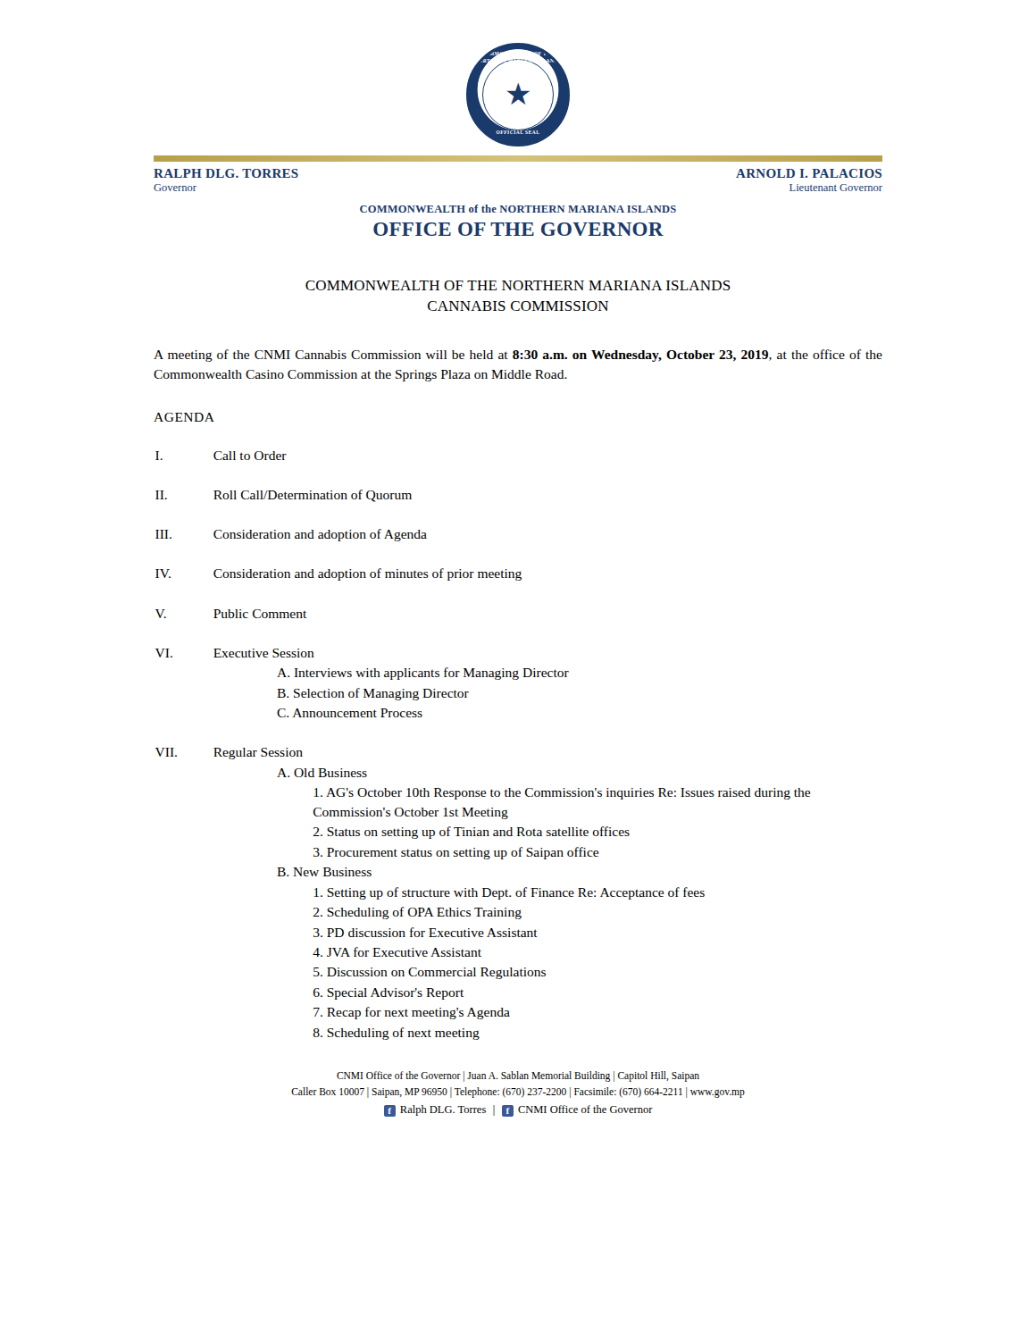COMMONWEALTH OF THE NORTHERN MARIANA ISLANDS
★
OFFICIAL SEAL
RALPH DLG. TORRES
Governor
ARNOLD I. PALACIOS
Lieutenant Governor
COMMONWEALTH of the NORTHERN MARIANA ISLANDS
OFFICE OF THE GOVERNOR
COMMONWEALTH OF THE NORTHERN MARIANA ISLANDS
CANNABIS COMMISSION
A meeting of the CNMI Cannabis Commission will be held at 8:30 a.m. on Wednesday, October 23, 2019, at the office of the Commonwealth Casino Commission at the Springs Plaza on Middle Road.
AGENDA
I. Call to Order
II. Roll Call/Determination of Quorum
III. Consideration and adoption of Agenda
IV. Consideration and adoption of minutes of prior meeting
V. Public Comment
VI. Executive Session
A. Interviews with applicants for Managing Director
B. Selection of Managing Director
C. Announcement Process
VII. Regular Session
A. Old Business
1. AG's October 10th Response to the Commission's inquiries Re: Issues raised during the Commission's October 1st Meeting
2. Status on setting up of Tinian and Rota satellite offices
3. Procurement status on setting up of Saipan office
B. New Business
1. Setting up of structure with Dept. of Finance Re: Acceptance of fees
2. Scheduling of OPA Ethics Training
3. PD discussion for Executive Assistant
4. JVA for Executive Assistant
5. Discussion on Commercial Regulations
6. Special Advisor's Report
7. Recap for next meeting's Agenda
8. Scheduling of next meeting
CNMI Office of the Governor | Juan A. Sablan Memorial Building | Capitol Hill, Saipan
Caller Box 10007 | Saipan, MP 96950 | Telephone: (670) 237-2200 | Facsimile: (670) 664-2211 | www.gov.mp
f Ralph DLG. Torres | f CNMI Office of the Governor